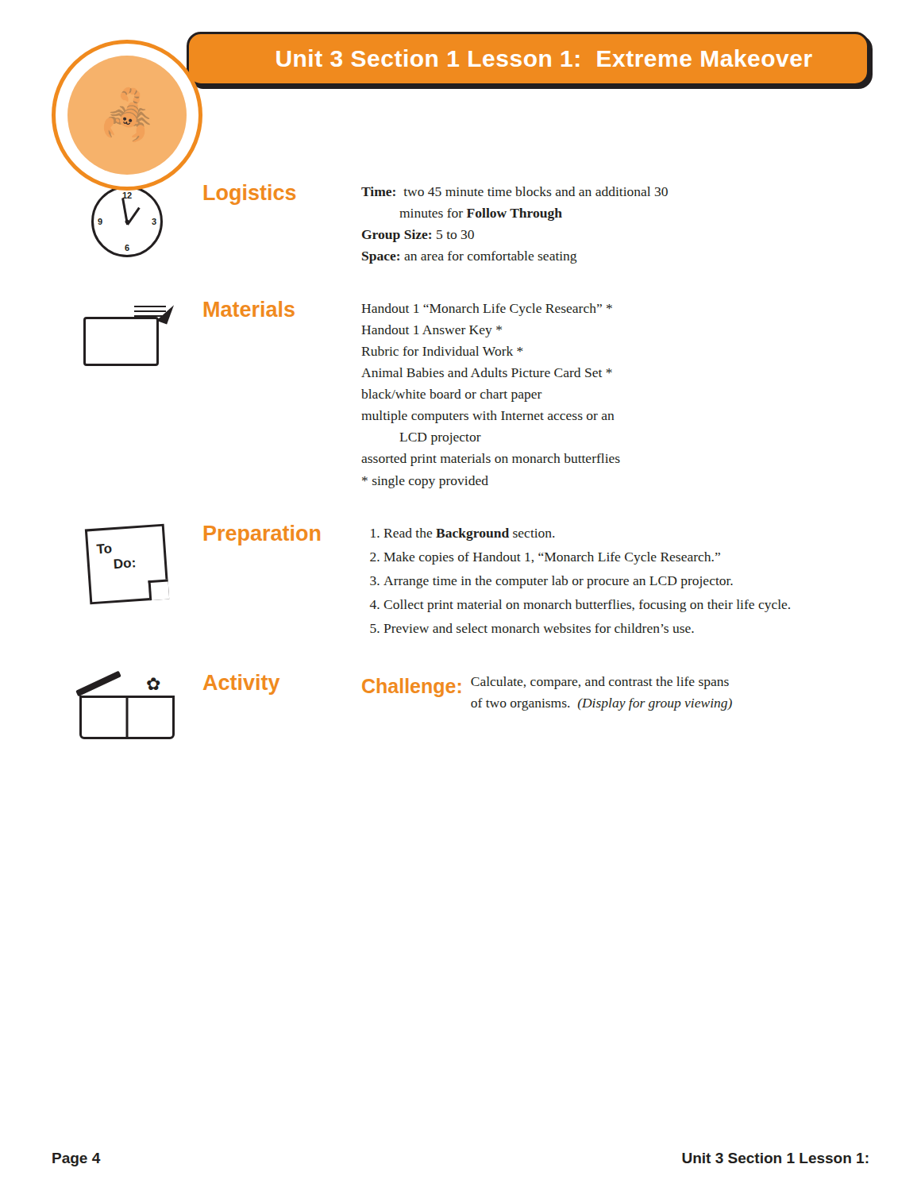🦂
Unit 3 Section 1 Lesson 1: Extreme Makeover
12 3 6 9
Logistics
Time: two 45 minute time blocks and an additional 30
minutes for Follow Through
Group Size: 5 to 30
Space: an area for comfortable seating
Materials
Handout 1 “Monarch Life Cycle Research” *
Handout 1 Answer Key *
Rubric for Individual Work *
Animal Babies and Adults Picture Card Set *
black/white board or chart paper
multiple computers with Internet access or an
LCD projector
assorted print materials on monarch butterflies
* single copy provided
To Do:
Preparation
Read the Background section.
Make copies of Handout 1, “Monarch Life Cycle Research.”
Arrange time in the computer lab or procure an LCD projector.
Collect print material on monarch butterflies, focusing on their life cycle.
Preview and select monarch websites for children’s use.
✿
Activity
Challenge: Calculate, compare, and contrast the life spans
of two organisms. (Display for group viewing)
Page 4 Unit 3 Section 1 Lesson 1: